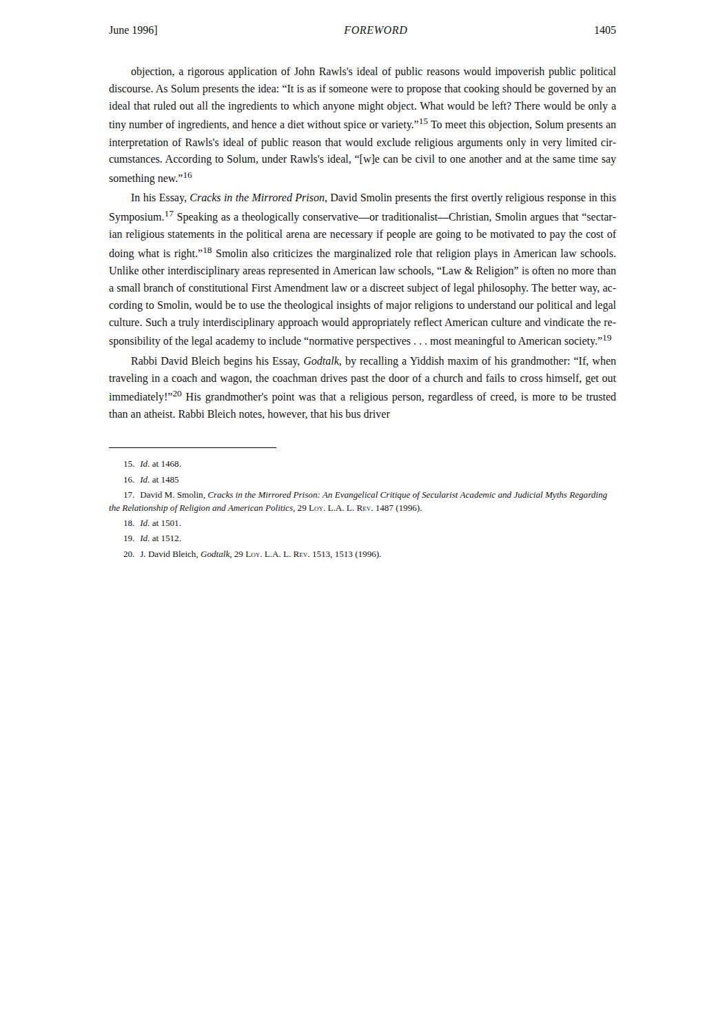June 1996] FOREWORD 1405
objection, a rigorous application of John Rawls's ideal of public reasons would impoverish public political discourse. As Solum presents the idea: “It is as if someone were to propose that cooking should be governed by an ideal that ruled out all the ingredients to which anyone might object. What would be left? There would be only a tiny number of ingredients, and hence a diet without spice or variety.”15 To meet this objection, Solum presents an interpretation of Rawls's ideal of public reason that would exclude religious arguments only in very limited circumstances. According to Solum, under Rawls's ideal, “[w]e can be civil to one another and at the same time say something new.”16
In his Essay, Cracks in the Mirrored Prison, David Smolin presents the first overtly religious response in this Symposium.17 Speaking as a theologically conservative—or traditionalist—Christian, Smolin argues that “sectarian religious statements in the political arena are necessary if people are going to be motivated to pay the cost of doing what is right.”18 Smolin also criticizes the marginalized role that religion plays in American law schools. Unlike other interdisciplinary areas represented in American law schools, “Law & Religion” is often no more than a small branch of constitutional First Amendment law or a discreet subject of legal philosophy. The better way, according to Smolin, would be to use the theological insights of major religions to understand our political and legal culture. Such a truly interdisciplinary approach would appropriately reflect American culture and vindicate the responsibility of the legal academy to include “normative perspectives . . . most meaningful to American society.”19
Rabbi David Bleich begins his Essay, Godtalk, by recalling a Yiddish maxim of his grandmother: “If, when traveling in a coach and wagon, the coachman drives past the door of a church and fails to cross himself, get out immediately!”20 His grandmother's point was that a religious person, regardless of creed, is more to be trusted than an atheist. Rabbi Bleich notes, however, that his bus driver
15. Id. at 1468.
16. Id. at 1485
17. David M. Smolin, Cracks in the Mirrored Prison: An Evangelical Critique of Secularist Academic and Judicial Myths Regarding the Relationship of Religion and American Politics, 29 Loy. L.A. L. Rev. 1487 (1996).
18. Id. at 1501.
19. Id. at 1512.
20. J. David Bleich, Godtalk, 29 Loy. L.A. L. Rev. 1513, 1513 (1996).